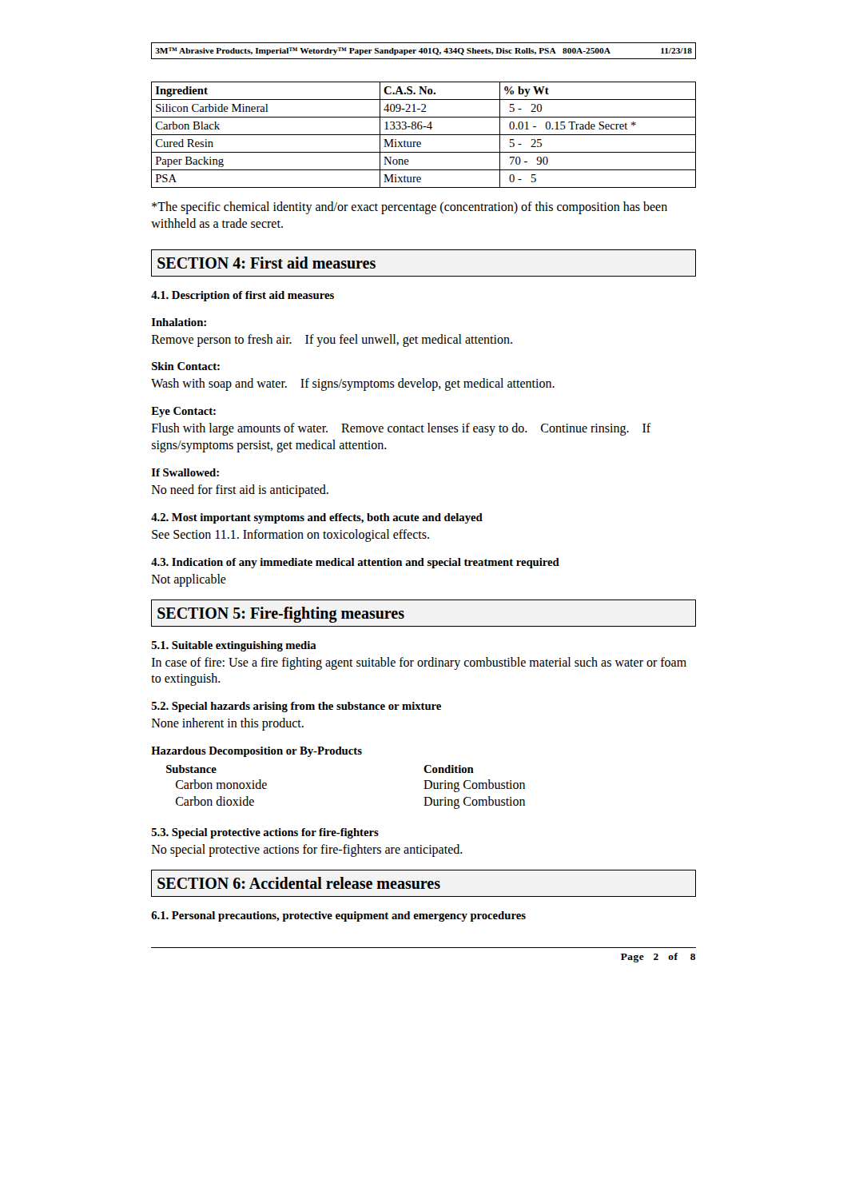3M™ Abrasive Products, Imperial™ Wetordry™ Paper Sandpaper 401Q, 434Q Sheets, Disc Rolls, PSA 800A-2500A 11/23/18
| Ingredient | C.A.S. No. | % by Wt |
| Silicon Carbide Mineral | 409-21-2 | 5 - 20 |
| Carbon Black | 1333-86-4 | 0.01 - 0.15 Trade Secret * |
| Cured Resin | Mixture | 5 - 25 |
| Paper Backing | None | 70 - 90 |
| PSA | Mixture | 0 - 5 |
*The specific chemical identity and/or exact percentage (concentration) of this composition has been withheld as a trade secret.
SECTION 4: First aid measures
4.1. Description of first aid measures
Inhalation:
Remove person to fresh air. If you feel unwell, get medical attention.
Skin Contact:
Wash with soap and water. If signs/symptoms develop, get medical attention.
Eye Contact:
Flush with large amounts of water. Remove contact lenses if easy to do. Continue rinsing. If signs/symptoms persist, get medical attention.
If Swallowed:
No need for first aid is anticipated.
4.2. Most important symptoms and effects, both acute and delayed
See Section 11.1. Information on toxicological effects.
4.3. Indication of any immediate medical attention and special treatment required
Not applicable
SECTION 5: Fire-fighting measures
5.1. Suitable extinguishing media
In case of fire: Use a fire fighting agent suitable for ordinary combustible material such as water or foam to extinguish.
5.2. Special hazards arising from the substance or mixture
None inherent in this product.
Hazardous Decomposition or By-Products
| Substance | Condition |
| --- | --- |
| Carbon monoxide | During Combustion |
| Carbon dioxide | During Combustion |
5.3. Special protective actions for fire-fighters
No special protective actions for fire-fighters are anticipated.
SECTION 6: Accidental release measures
6.1. Personal precautions, protective equipment and emergency procedures
Page 2 of 8